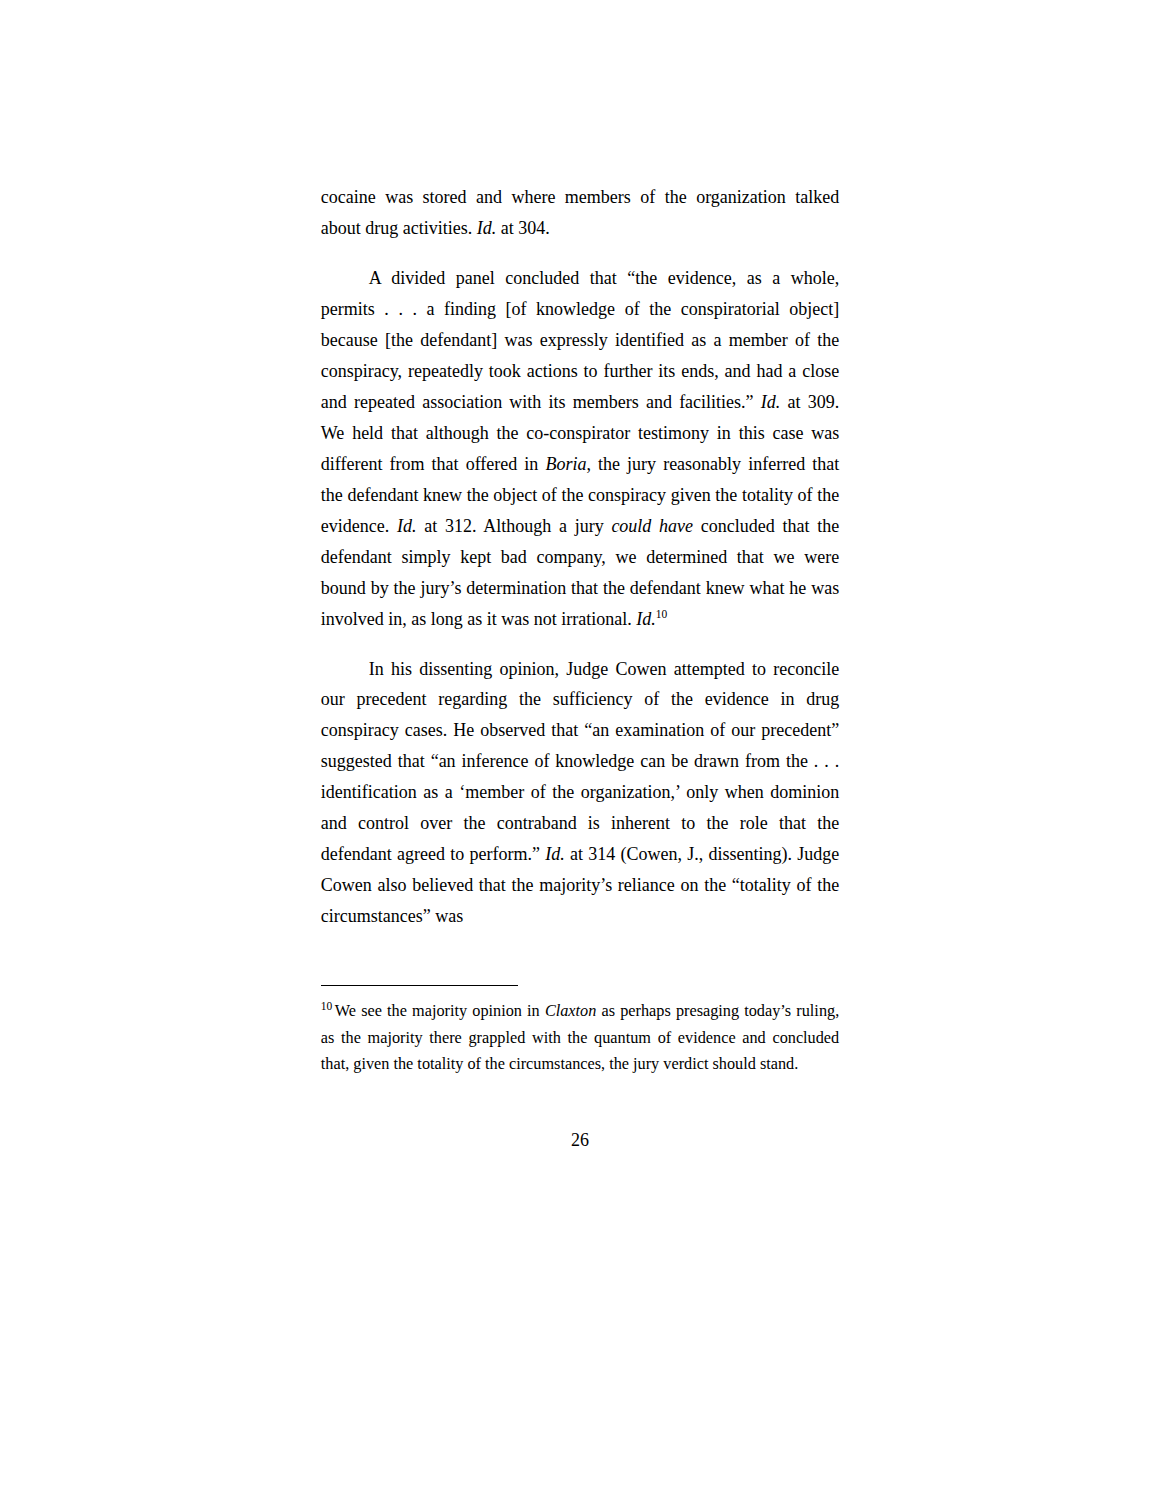cocaine was stored and where members of the organization talked about drug activities. Id. at 304.
A divided panel concluded that “the evidence, as a whole, permits . . . a finding [of knowledge of the conspiratorial object] because [the defendant] was expressly identified as a member of the conspiracy, repeatedly took actions to further its ends, and had a close and repeated association with its members and facilities.” Id. at 309. We held that although the co-conspirator testimony in this case was different from that offered in Boria, the jury reasonably inferred that the defendant knew the object of the conspiracy given the totality of the evidence. Id. at 312. Although a jury could have concluded that the defendant simply kept bad company, we determined that we were bound by the jury’s determination that the defendant knew what he was involved in, as long as it was not irrational. Id.10
In his dissenting opinion, Judge Cowen attempted to reconcile our precedent regarding the sufficiency of the evidence in drug conspiracy cases. He observed that “an examination of our precedent” suggested that “an inference of knowledge can be drawn from the . . . identification as a ‘member of the organization,’ only when dominion and control over the contraband is inherent to the role that the defendant agreed to perform.” Id. at 314 (Cowen, J., dissenting). Judge Cowen also believed that the majority’s reliance on the “totality of the circumstances” was
10 We see the majority opinion in Claxton as perhaps presaging today’s ruling, as the majority there grappled with the quantum of evidence and concluded that, given the totality of the circumstances, the jury verdict should stand.
26